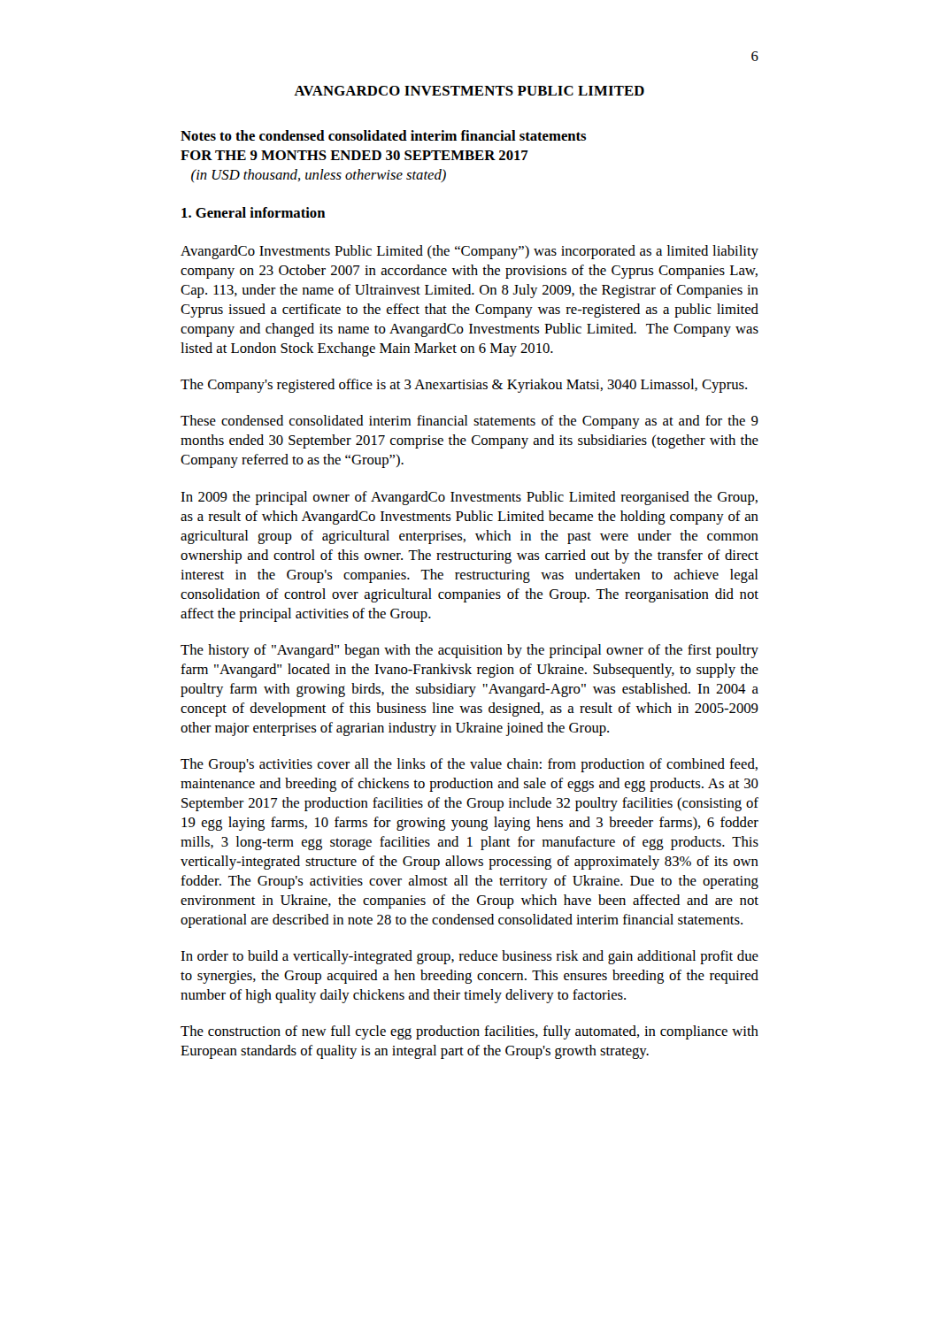6
AVANGARDCO INVESTMENTS PUBLIC LIMITED
Notes to the condensed consolidated interim financial statements
FOR THE 9 MONTHS ENDED 30 SEPTEMBER 2017
(in USD thousand, unless otherwise stated)
1. General information
AvangardCo Investments Public Limited (the “Company”) was incorporated as a limited liability company on 23 October 2007 in accordance with the provisions of the Cyprus Companies Law, Cap. 113, under the name of Ultrainvest Limited. On 8 July 2009, the Registrar of Companies in Cyprus issued a certificate to the effect that the Company was re-registered as a public limited company and changed its name to AvangardCo Investments Public Limited. The Company was listed at London Stock Exchange Main Market on 6 May 2010.
The Company's registered office is at 3 Anexartisias & Kyriakou Matsi, 3040 Limassol, Cyprus.
These condensed consolidated interim financial statements of the Company as at and for the 9 months ended 30 September 2017 comprise the Company and its subsidiaries (together with the Company referred to as the “Group”).
In 2009 the principal owner of AvangardCo Investments Public Limited reorganised the Group, as a result of which AvangardCo Investments Public Limited became the holding company of an agricultural group of agricultural enterprises, which in the past were under the common ownership and control of this owner. The restructuring was carried out by the transfer of direct interest in the Group's companies. The restructuring was undertaken to achieve legal consolidation of control over agricultural companies of the Group. The reorganisation did not affect the principal activities of the Group.
The history of "Avangard" began with the acquisition by the principal owner of the first poultry farm "Avangard" located in the Ivano-Frankivsk region of Ukraine. Subsequently, to supply the poultry farm with growing birds, the subsidiary "Avangard-Agro" was established. In 2004 a concept of development of this business line was designed, as a result of which in 2005-2009 other major enterprises of agrarian industry in Ukraine joined the Group.
The Group's activities cover all the links of the value chain: from production of combined feed, maintenance and breeding of chickens to production and sale of eggs and egg products. As at 30 September 2017 the production facilities of the Group include 32 poultry facilities (consisting of 19 egg laying farms, 10 farms for growing young laying hens and 3 breeder farms), 6 fodder mills, 3 long-term egg storage facilities and 1 plant for manufacture of egg products. This vertically-integrated structure of the Group allows processing of approximately 83% of its own fodder. The Group's activities cover almost all the territory of Ukraine. Due to the operating environment in Ukraine, the companies of the Group which have been affected and are not operational are described in note 28 to the condensed consolidated interim financial statements.
In order to build a vertically-integrated group, reduce business risk and gain additional profit due to synergies, the Group acquired a hen breeding concern. This ensures breeding of the required number of high quality daily chickens and their timely delivery to factories.
The construction of new full cycle egg production facilities, fully automated, in compliance with European standards of quality is an integral part of the Group's growth strategy.